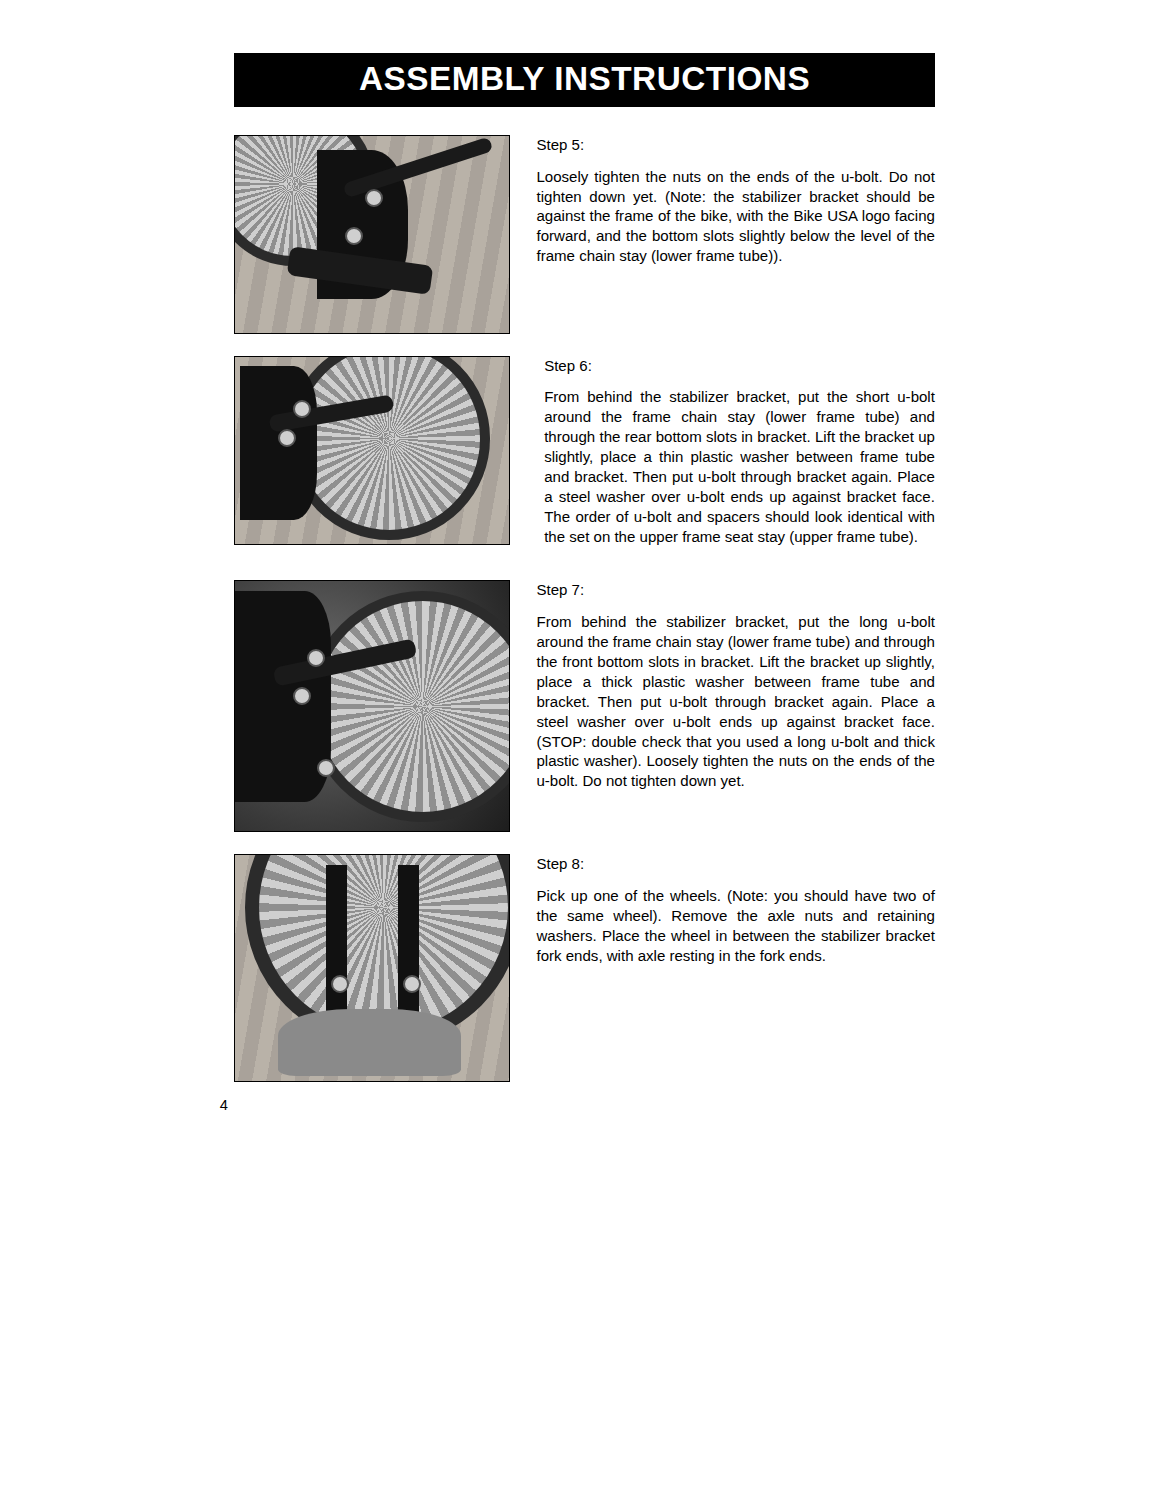ASSEMBLY INSTRUCTIONS
Step 5:
Loosely tighten the nuts on the ends of the u-bolt. Do not tighten down yet. (Note: the stabilizer bracket should be against the frame of the bike, with the Bike USA logo facing forward, and the bottom slots slightly below the level of the frame chain stay (lower frame tube)).
Step 6:
From behind the stabilizer bracket, put the short u-bolt around the frame chain stay (lower frame tube) and through the rear bottom slots in bracket. Lift the bracket up slightly, place a thin plastic washer between frame tube and bracket. Then put u-bolt through bracket again. Place a steel washer over u-bolt ends up against bracket face. The order of u-bolt and spacers should look identical with the set on the upper frame seat stay (upper frame tube).
Step 7:
From behind the stabilizer bracket, put the long u-bolt around the frame chain stay (lower frame tube) and through the front bottom slots in bracket. Lift the bracket up slightly, place a thick plastic washer between frame tube and bracket. Then put u-bolt through bracket again. Place a steel washer over u-bolt ends up against bracket face. (STOP: double check that you used a long u-bolt and thick plastic washer). Loosely tighten the nuts on the ends of the u-bolt. Do not tighten down yet.
Step 8:
Pick up one of the wheels. (Note: you should have two of the same wheel). Remove the axle nuts and retaining washers. Place the wheel in between the stabilizer bracket fork ends, with axle resting in the fork ends.
4